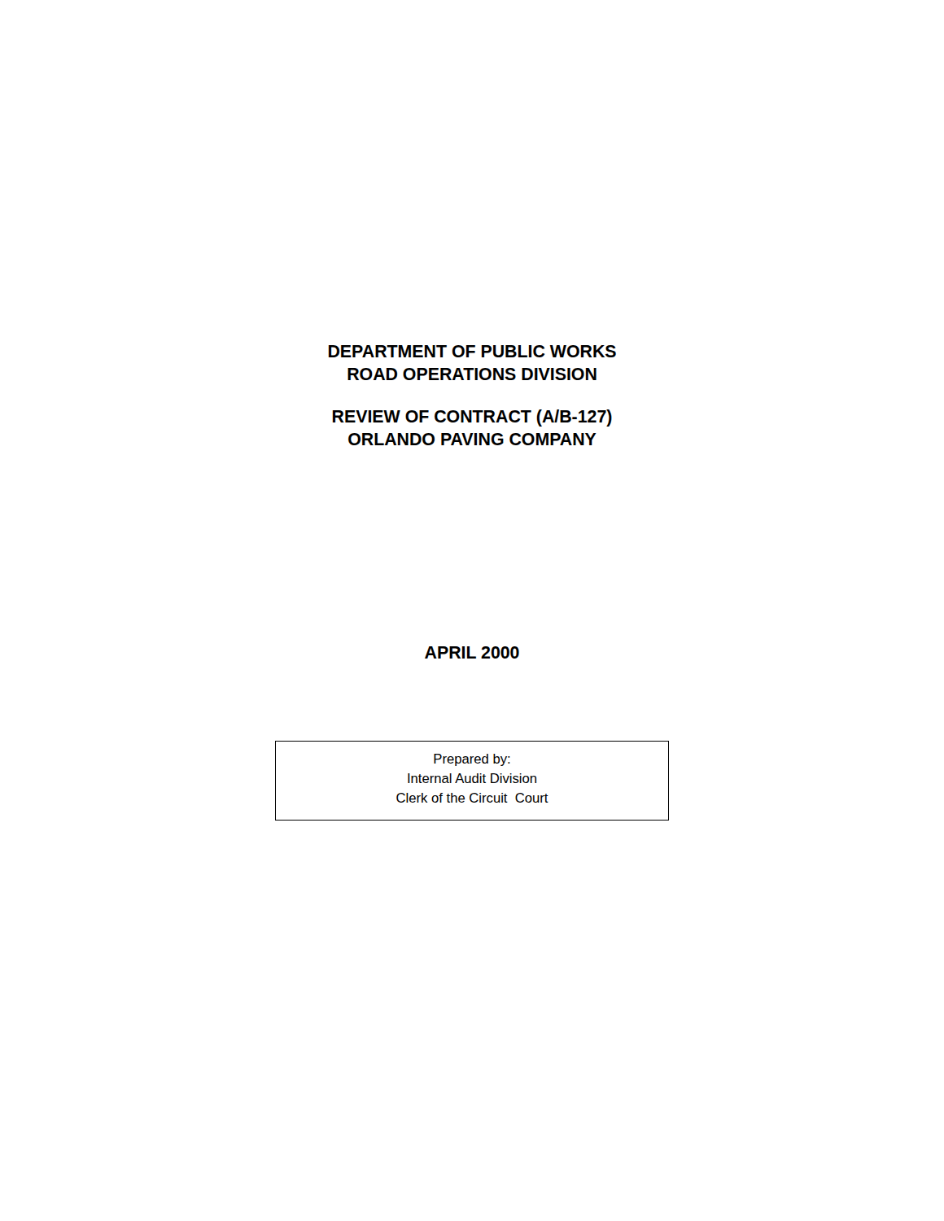DEPARTMENT OF PUBLIC WORKS
ROAD OPERATIONS DIVISION
REVIEW OF CONTRACT (A/B-127)
ORLANDO PAVING COMPANY
APRIL 2000
Prepared by:
Internal Audit Division
Clerk of the Circuit Court